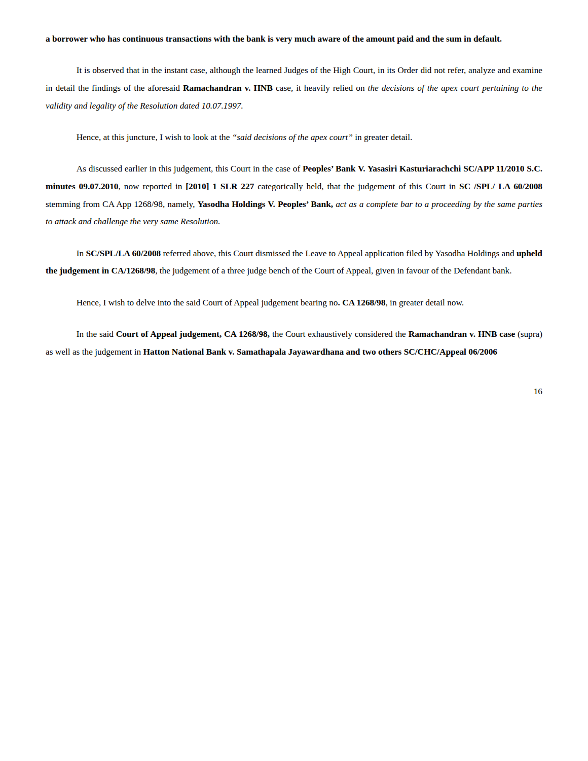a borrower who has continuous transactions with the bank is very much aware of the amount paid and the sum in default.
It is observed that in the instant case, although the learned Judges of the High Court, in its Order did not refer, analyze and examine in detail the findings of the aforesaid Ramachandran v. HNB case, it heavily relied on the decisions of the apex court pertaining to the validity and legality of the Resolution dated 10.07.1997.
Hence, at this juncture, I wish to look at the “said decisions of the apex court” in greater detail.
As discussed earlier in this judgement, this Court in the case of Peoples’ Bank V. Yasasiri Kasturiarachchi SC/APP 11/2010 S.C. minutes 09.07.2010, now reported in [2010] 1 SLR 227 categorically held, that the judgement of this Court in SC /SPL/ LA 60/2008 stemming from CA App 1268/98, namely, Yasodha Holdings V. Peoples’ Bank, act as a complete bar to a proceeding by the same parties to attack and challenge the very same Resolution.
In SC/SPL/LA 60/2008 referred above, this Court dismissed the Leave to Appeal application filed by Yasodha Holdings and upheld the judgement in CA/1268/98, the judgement of a three judge bench of the Court of Appeal, given in favour of the Defendant bank.
Hence, I wish to delve into the said Court of Appeal judgement bearing no. CA 1268/98, in greater detail now.
In the said Court of Appeal judgement, CA 1268/98, the Court exhaustively considered the Ramachandran v. HNB case (supra) as well as the judgement in Hatton National Bank v. Samathapala Jayawardhana and two others SC/CHC/Appeal 06/2006
16